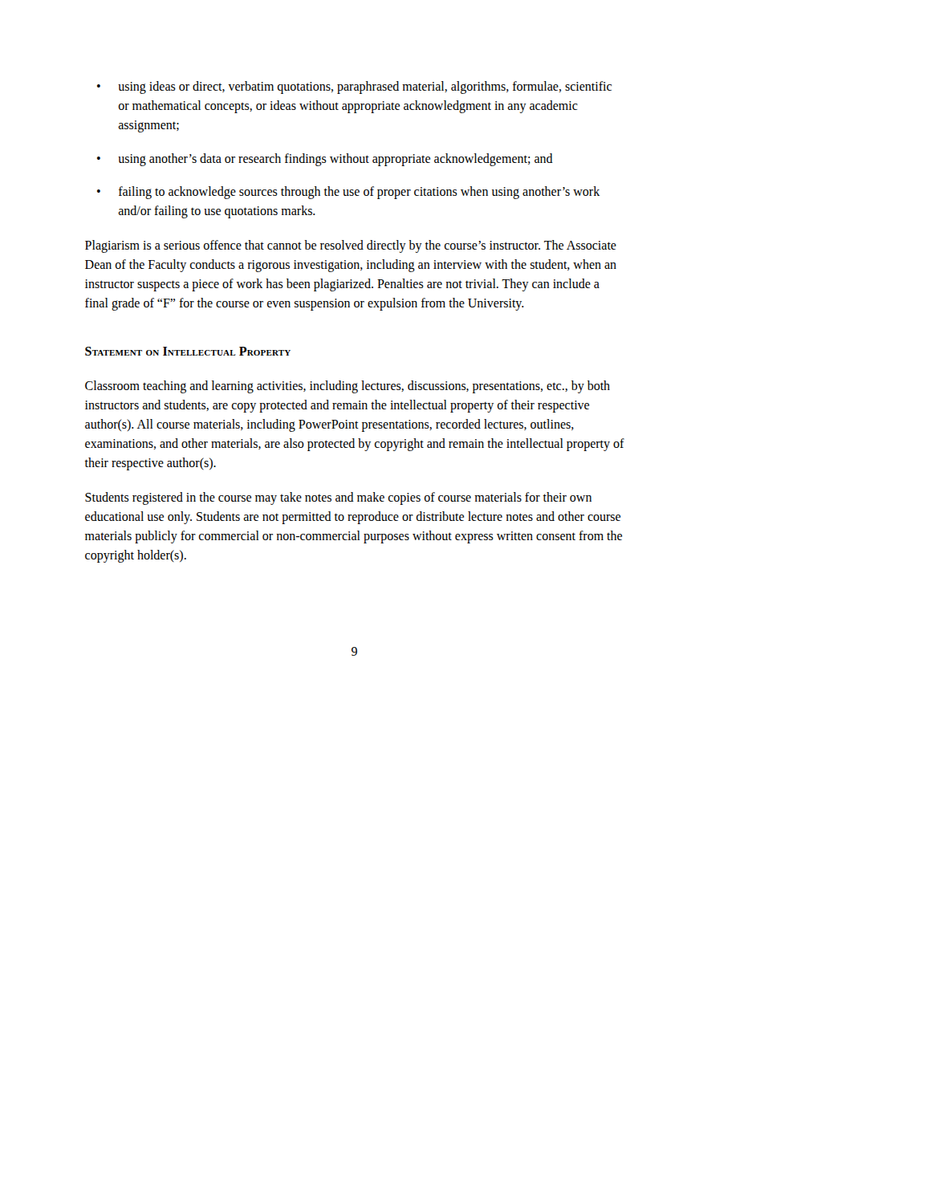using ideas or direct, verbatim quotations, paraphrased material, algorithms, formulae, scientific or mathematical concepts, or ideas without appropriate acknowledgment in any academic assignment;
using another’s data or research findings without appropriate acknowledgement; and
failing to acknowledge sources through the use of proper citations when using another’s work and/or failing to use quotations marks.
Plagiarism is a serious offence that cannot be resolved directly by the course’s instructor. The Associate Dean of the Faculty conducts a rigorous investigation, including an interview with the student, when an instructor suspects a piece of work has been plagiarized. Penalties are not trivial. They can include a final grade of “F” for the course or even suspension or expulsion from the University.
Statement on Intellectual Property
Classroom teaching and learning activities, including lectures, discussions, presentations, etc., by both instructors and students, are copy protected and remain the intellectual property of their respective author(s). All course materials, including PowerPoint presentations, recorded lectures, outlines, examinations, and other materials, are also protected by copyright and remain the intellectual property of their respective author(s).
Students registered in the course may take notes and make copies of course materials for their own educational use only. Students are not permitted to reproduce or distribute lecture notes and other course materials publicly for commercial or non-commercial purposes without express written consent from the copyright holder(s).
9